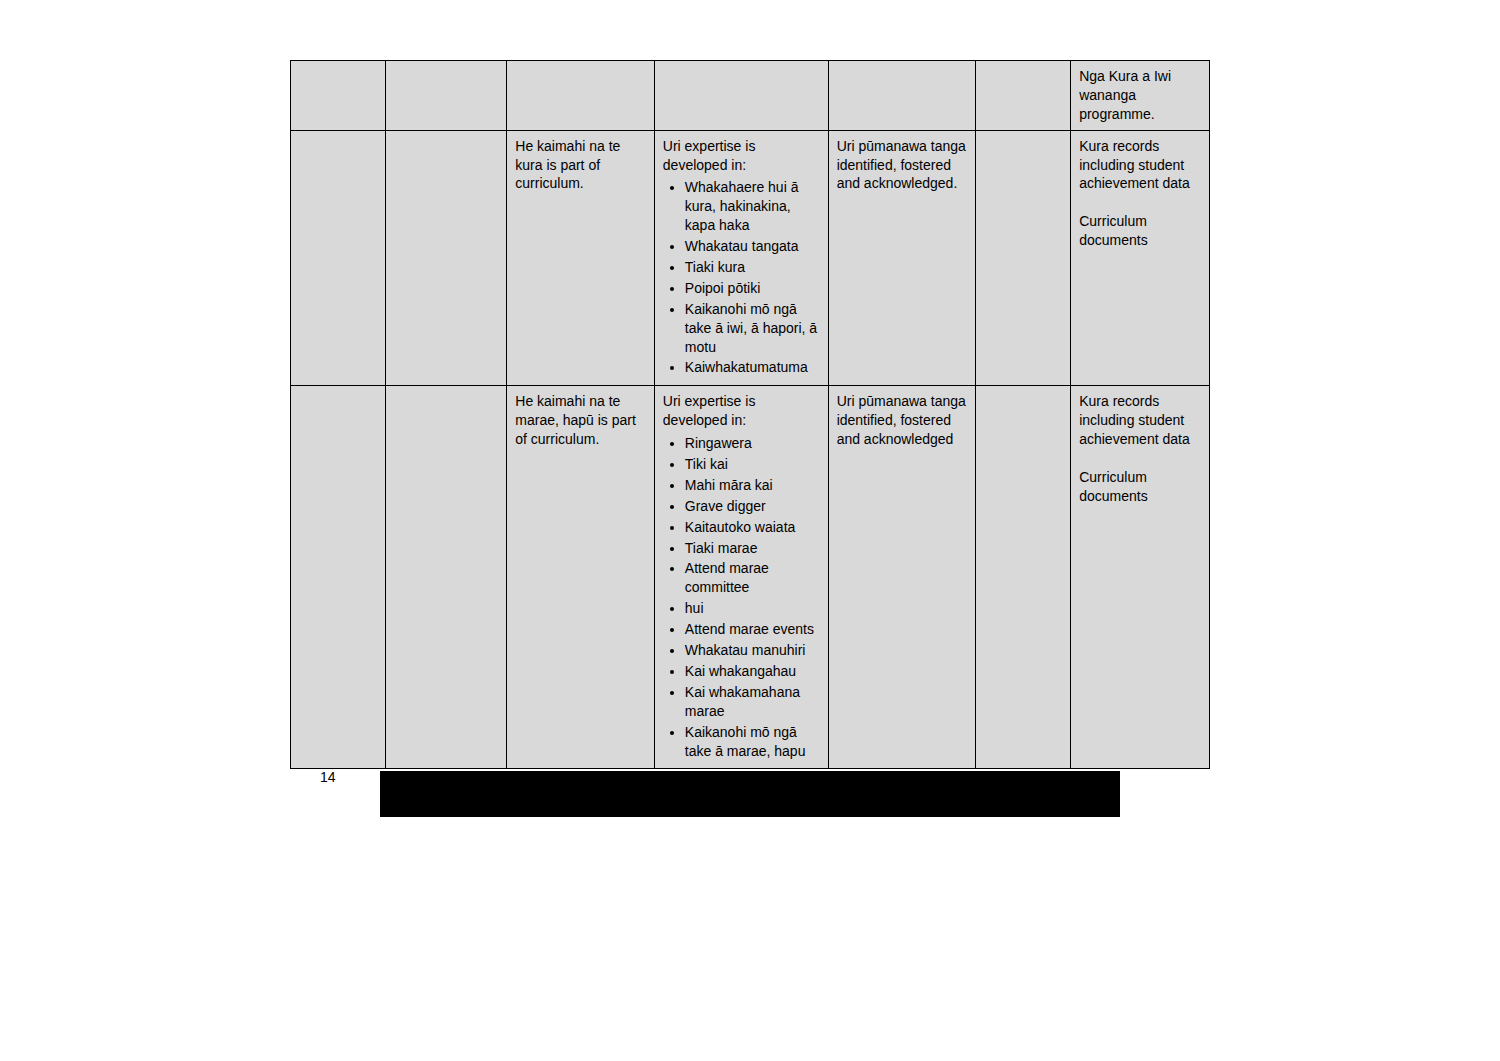| | | | | | | Nga Kura a Iwi wananga programme. |
| | | He kaimahi na te kura is part of curriculum. | Uri expertise is developed in: Whakahaere hui ā kura, hakinakina, kapa haka Whakatau tangata Tiaki kura Poipoi pōtiki Kaikanohi mō ngā take ā iwi, ā hapori, ā motu Kaiwhakatumatuma | Uri pūmanawa tanga identified, fostered and acknowledged. | | Kura records including student achievement data Curriculum documents |
| | | He kaimahi na te marae, hapū is part of curriculum. | Uri expertise is developed in: Ringawera Tiki kai Mahi māra kai Grave digger Kaitautoko waiata Tiaki marae Attend marae committee hui Attend marae events Whakatau manuhiri Kai whakangahau Kai whakamahana marae Kaikanohi mō ngā take ā marae, hapu | Uri pūmanawa tanga identified, fostered and acknowledged | | Kura records including student achievement data Curriculum documents |
14
This strategic overview is the intellectual property of Ngā Kura ā Iwi o Aotearoa Inc. © September 2015